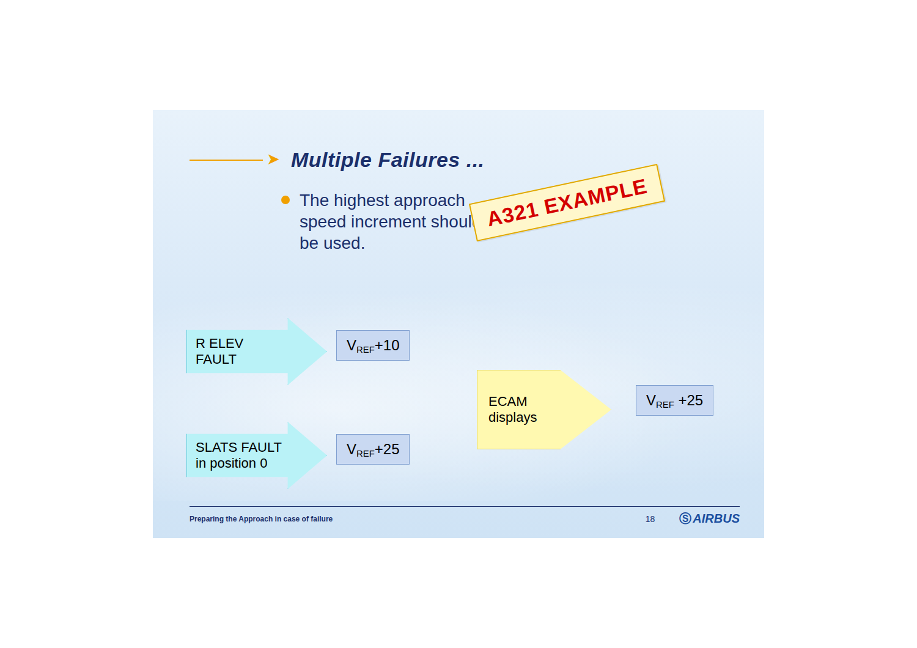➤
Multiple Failures ...
The highest approach speed increment should be used.
A321 EXAMPLE
R ELEV
FAULT
VREF+10
SLATS FAULT
in position 0
VREF+25
ECAM
displays
VREF +25
Preparing the Approach in case of failure
18
ⓈAIRBUS